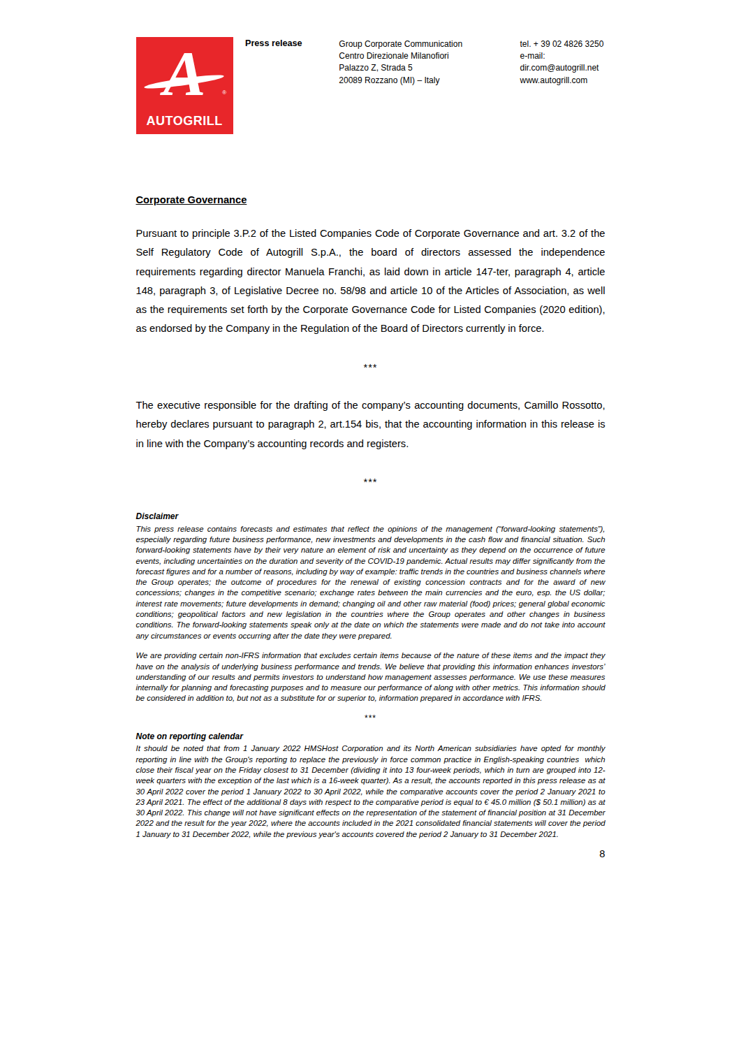A
®
AUTOGRILL
Press release
Group Corporate Communication
Centro Direzionale Milanofiori
Palazzo Z, Strada 5
20089 Rozzano (MI) – Italy
tel. + 39 02 4826 3250
e-mail: dir.com@autogrill.net
www.autogrill.com
Corporate Governance
Pursuant to principle 3.P.2 of the Listed Companies Code of Corporate Governance and art. 3.2 of the Self Regulatory Code of Autogrill S.p.A., the board of directors assessed the independence requirements regarding director Manuela Franchi, as laid down in article 147-ter, paragraph 4, article 148, paragraph 3, of Legislative Decree no. 58/98 and article 10 of the Articles of Association, as well as the requirements set forth by the Corporate Governance Code for Listed Companies (2020 edition), as endorsed by the Company in the Regulation of the Board of Directors currently in force.
***
The executive responsible for the drafting of the company’s accounting documents, Camillo Rossotto, hereby declares pursuant to paragraph 2, art.154 bis, that the accounting information in this release is in line with the Company’s accounting records and registers.
***
Disclaimer
This press release contains forecasts and estimates that reflect the opinions of the management (“forward-looking statements”), especially regarding future business performance, new investments and developments in the cash flow and financial situation. Such forward-looking statements have by their very nature an element of risk and uncertainty as they depend on the occurrence of future events, including uncertainties on the duration and severity of the COVID-19 pandemic. Actual results may differ significantly from the forecast figures and for a number of reasons, including by way of example: traffic trends in the countries and business channels where the Group operates; the outcome of procedures for the renewal of existing concession contracts and for the award of new concessions; changes in the competitive scenario; exchange rates between the main currencies and the euro, esp. the US dollar; interest rate movements; future developments in demand; changing oil and other raw material (food) prices; general global economic conditions; geopolitical factors and new legislation in the countries where the Group operates and other changes in business conditions. The forward-looking statements speak only at the date on which the statements were made and do not take into account any circumstances or events occurring after the date they were prepared.
We are providing certain non-IFRS information that excludes certain items because of the nature of these items and the impact they have on the analysis of underlying business performance and trends. We believe that providing this information enhances investors’ understanding of our results and permits investors to understand how management assesses performance. We use these measures internally for planning and forecasting purposes and to measure our performance of along with other metrics. This information should be considered in addition to, but not as a substitute for or superior to, information prepared in accordance with IFRS.
***
Note on reporting calendar
It should be noted that from 1 January 2022 HMSHost Corporation and its North American subsidiaries have opted for monthly reporting in line with the Group's reporting to replace the previously in force common practice in English-speaking countries which close their fiscal year on the Friday closest to 31 December (dividing it into 13 four-week periods, which in turn are grouped into 12-week quarters with the exception of the last which is a 16-week quarter). As a result, the accounts reported in this press release as at 30 April 2022 cover the period 1 January 2022 to 30 April 2022, while the comparative accounts cover the period 2 January 2021 to 23 April 2021. The effect of the additional 8 days with respect to the comparative period is equal to € 45.0 million ($ 50.1 million) as at 30 April 2022. This change will not have significant effects on the representation of the statement of financial position at 31 December 2022 and the result for the year 2022, where the accounts included in the 2021 consolidated financial statements will cover the period 1 January to 31 December 2022, while the previous year's accounts covered the period 2 January to 31 December 2021.
8